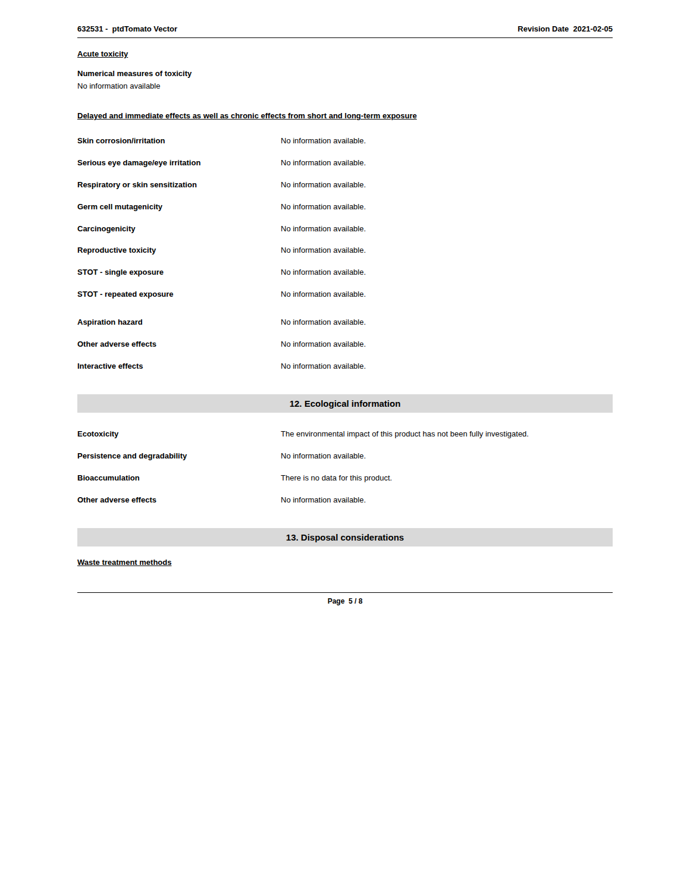632531 - ptdTomato Vector
Revision Date 2021-02-05
Acute toxicity
Numerical measures of toxicity
No information available
Delayed and immediate effects as well as chronic effects from short and long-term exposure
| Skin corrosion/irritation | No information available. |
| Serious eye damage/eye irritation | No information available. |
| Respiratory or skin sensitization | No information available. |
| Germ cell mutagenicity | No information available. |
| Carcinogenicity | No information available. |
| Reproductive toxicity | No information available. |
| STOT - single exposure | No information available. |
| STOT - repeated exposure | No information available. |
| Aspiration hazard | No information available. |
| Other adverse effects | No information available. |
| Interactive effects | No information available. |
12. Ecological information
| Ecotoxicity | The environmental impact of this product has not been fully investigated. |
| Persistence and degradability | No information available. |
| Bioaccumulation | There is no data for this product. |
| Other adverse effects | No information available. |
13. Disposal considerations
Waste treatment methods
Page 5 / 8